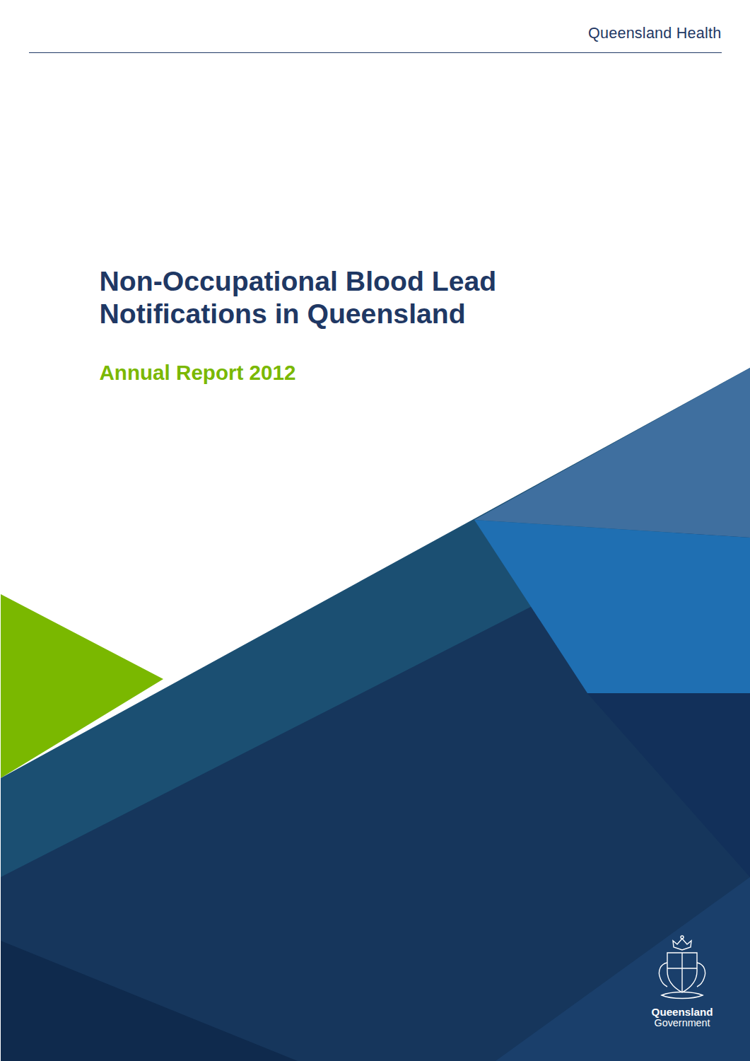Queensland Health
Non-Occupational Blood Lead
Notifications in Queensland
Annual Report 2012
Queensland Government